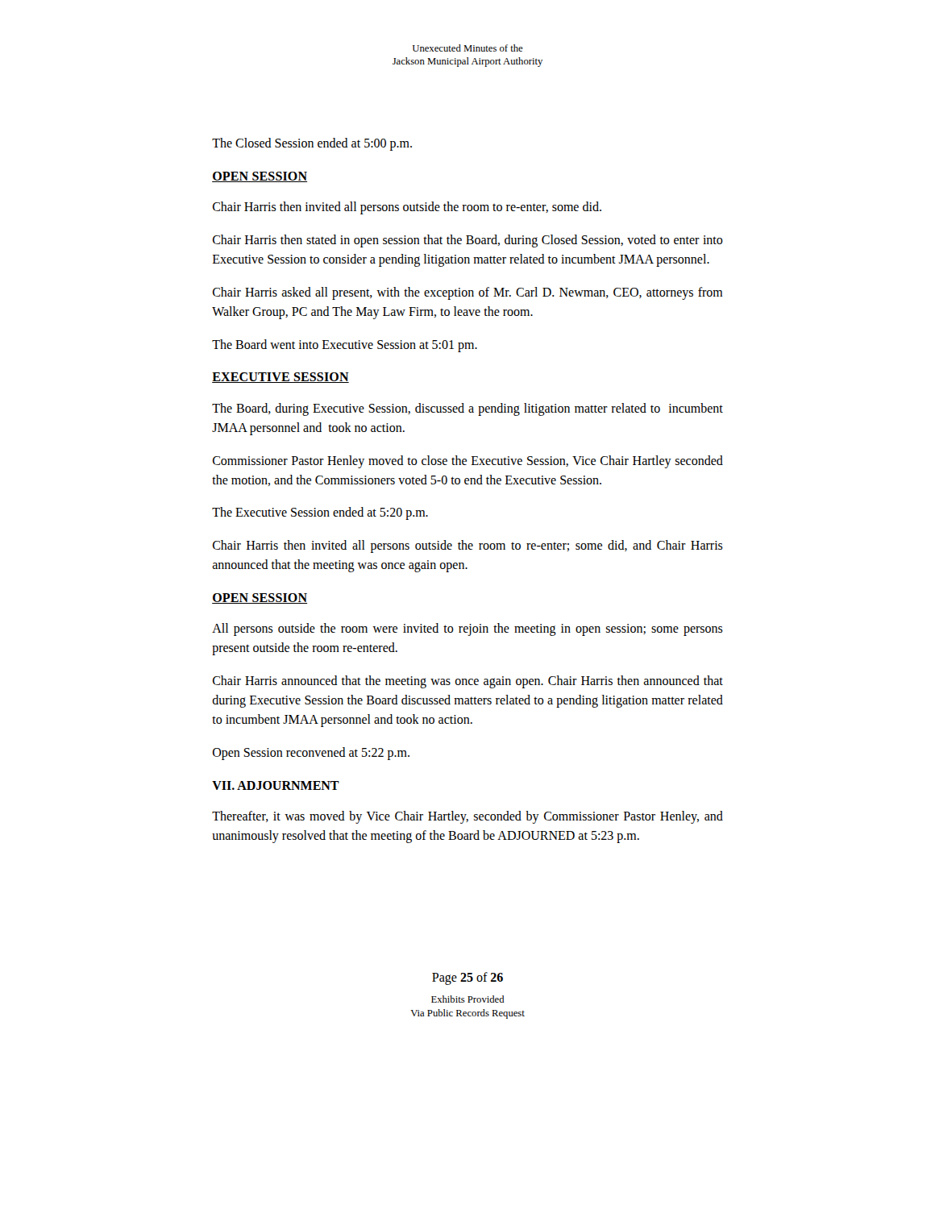Unexecuted Minutes of the Jackson Municipal Airport Authority
The Closed Session ended at 5:00 p.m.
Open Session
Chair Harris then invited all persons outside the room to re-enter, some did.
Chair Harris then stated in open session that the Board, during Closed Session, voted to enter into Executive Session to consider a pending litigation matter related to incumbent JMAA personnel.
Chair Harris asked all present, with the exception of Mr. Carl D. Newman, CEO, attorneys from Walker Group, PC and The May Law Firm, to leave the room.
The Board went into Executive Session at 5:01 pm.
Executive Session
The Board, during Executive Session, discussed a pending litigation matter related to incumbent JMAA personnel and took no action.
Commissioner Pastor Henley moved to close the Executive Session, Vice Chair Hartley seconded the motion, and the Commissioners voted 5-0 to end the Executive Session.
The Executive Session ended at 5:20 p.m.
Chair Harris then invited all persons outside the room to re-enter; some did, and Chair Harris announced that the meeting was once again open.
Open Session
All persons outside the room were invited to rejoin the meeting in open session; some persons present outside the room re-entered.
Chair Harris announced that the meeting was once again open. Chair Harris then announced that during Executive Session the Board discussed matters related to a pending litigation matter related to incumbent JMAA personnel and took no action.
Open Session reconvened at 5:22 p.m.
VII. ADJOURNMENT
Thereafter, it was moved by Vice Chair Hartley, seconded by Commissioner Pastor Henley, and unanimously resolved that the meeting of the Board be ADJOURNED at 5:23 p.m.
Page 25 of 26
Exhibits Provided Via Public Records Request